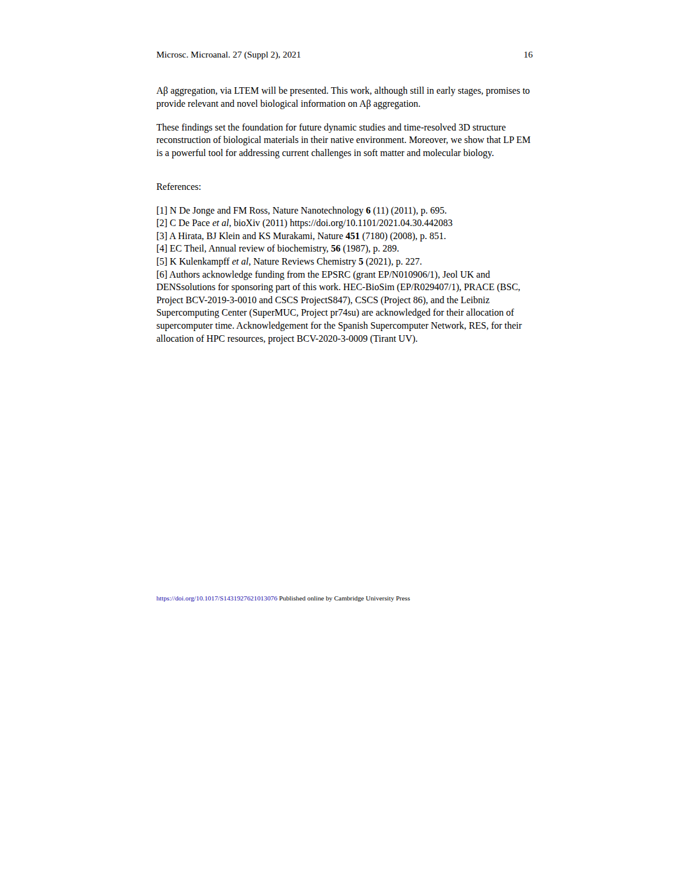Microsc. Microanal. 27 (Suppl 2), 2021 16
Aβ aggregation, via LTEM will be presented. This work, although still in early stages, promises to provide relevant and novel biological information on Aβ aggregation.
These findings set the foundation for future dynamic studies and time-resolved 3D structure reconstruction of biological materials in their native environment. Moreover, we show that LP EM is a powerful tool for addressing current challenges in soft matter and molecular biology.
References:
[1] N De Jonge and FM Ross, Nature Nanotechnology 6 (11) (2011), p. 695.
[2] C De Pace et al, bioXiv (2011) https://doi.org/10.1101/2021.04.30.442083
[3] A Hirata, BJ Klein and KS Murakami, Nature 451 (7180) (2008), p. 851.
[4] EC Theil, Annual review of biochemistry, 56 (1987), p. 289.
[5] K Kulenkampff et al, Nature Reviews Chemistry 5 (2021), p. 227.
[6] Authors acknowledge funding from the EPSRC (grant EP/N010906/1), Jeol UK and DENSsolutions for sponsoring part of this work. HEC-BioSim (EP/R029407/1), PRACE (BSC, Project BCV-2019-3-0010 and CSCS ProjectS847), CSCS (Project 86), and the Leibniz Supercomputing Center (SuperMUC, Project pr74su) are acknowledged for their allocation of supercomputer time. Acknowledgement for the Spanish Supercomputer Network, RES, for their allocation of HPC resources, project BCV-2020-3-0009 (Tirant UV).
https://doi.org/10.1017/S1431927621013076 Published online by Cambridge University Press